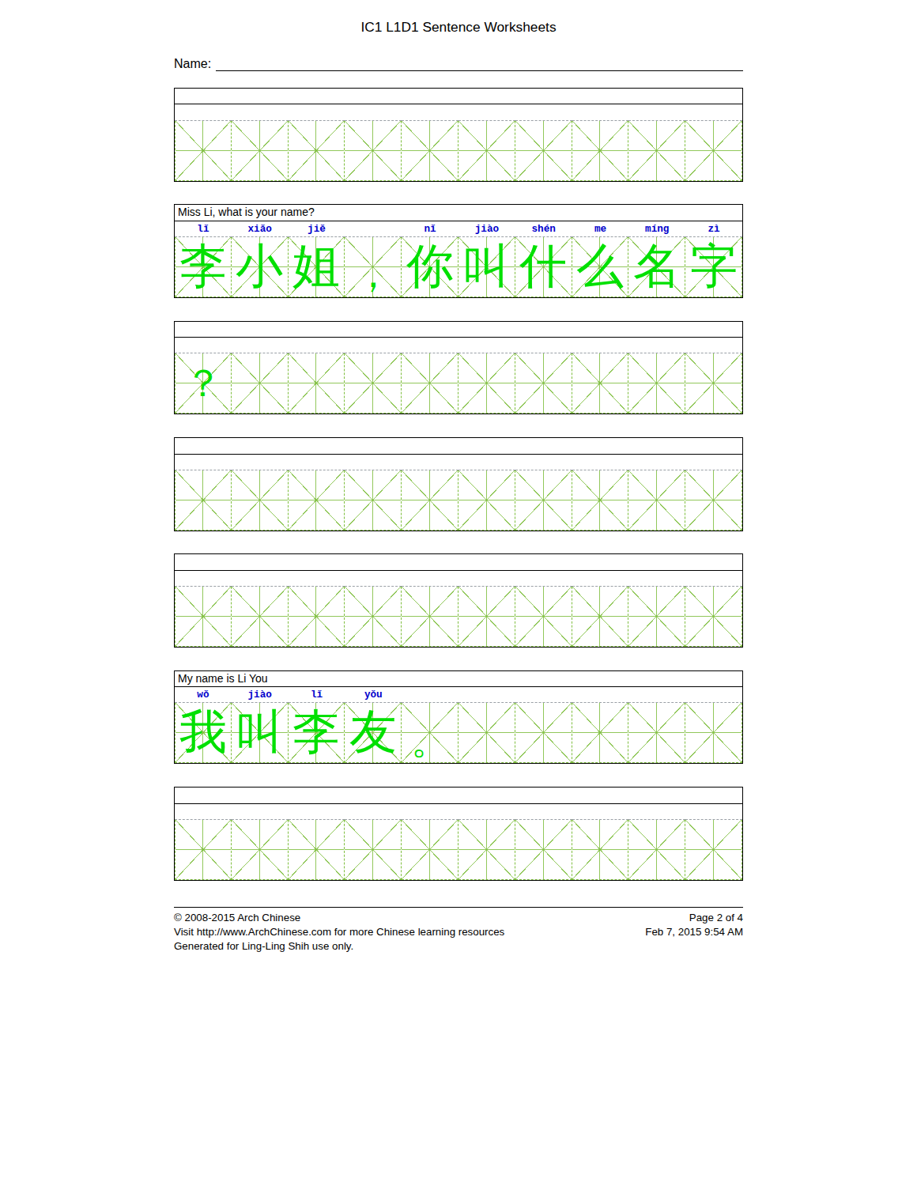IC1 L1D1 Sentence Worksheets
Name:
Miss Li, what is your name?
| lǐ 李 | xiǎo 小 | jiě 姐 | ， | nǐ 你 | jiào 叫 | shén 什 | me 么 | míng 名 | zì 字 |
| ？ | | | | | | | | | |
My name is Li You
| wǒ 我 | jiào 叫 | lǐ 李 | yǒu 友 | 。 | | | | | |
© 2008-2015 Arch Chinese
Visit http://www.ArchChinese.com for more Chinese learning resources
Generated for Ling-Ling Shih use only.
Page 2 of 4
Feb 7, 2015 9:54 AM